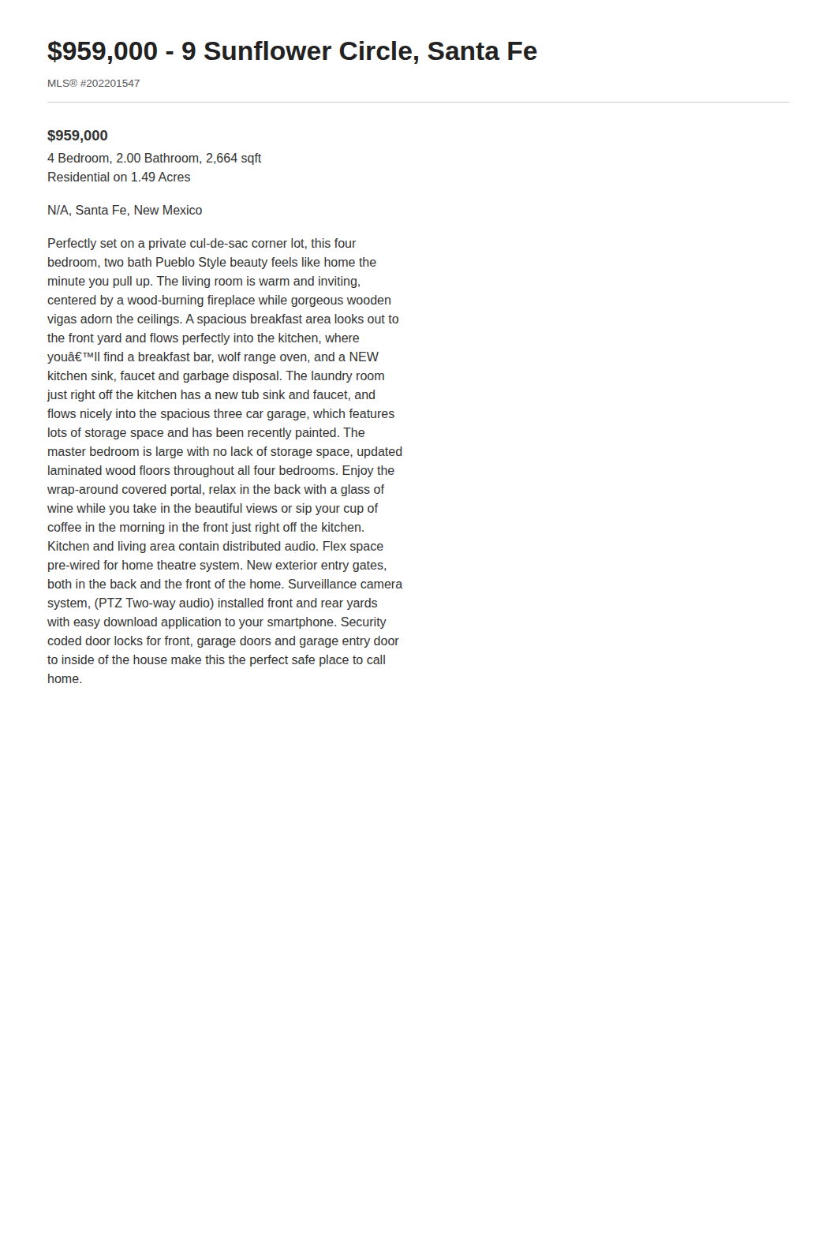$959,000 - 9 Sunflower Circle, Santa Fe
MLS® #202201547
$959,000
4 Bedroom, 2.00 Bathroom, 2,664 sqft
Residential on 1.49 Acres
N/A, Santa Fe, New Mexico
Perfectly set on a private cul-de-sac corner lot, this four bedroom, two bath Pueblo Style beauty feels like home the minute you pull up. The living room is warm and inviting, centered by a wood-burning fireplace while gorgeous wooden vigas adorn the ceilings. A spacious breakfast area looks out to the front yard and flows perfectly into the kitchen, where youâ€™ll find a breakfast bar, wolf range oven, and a NEW kitchen sink, faucet and garbage disposal. The laundry room just right off the kitchen has a new tub sink and faucet, and flows nicely into the spacious three car garage, which features lots of storage space and has been recently painted. The master bedroom is large with no lack of storage space, updated laminated wood floors throughout all four bedrooms. Enjoy the wrap-around covered portal, relax in the back with a glass of wine while you take in the beautiful views or sip your cup of coffee in the morning in the front just right off the kitchen. Kitchen and living area contain distributed audio. Flex space pre-wired for home theatre system. New exterior entry gates, both in the back and the front of the home. Surveillance camera system, (PTZ Two-way audio) installed front and rear yards with easy download application to your smartphone. Security coded door locks for front, garage doors and garage entry door to inside of the house make this the perfect safe place to call home.